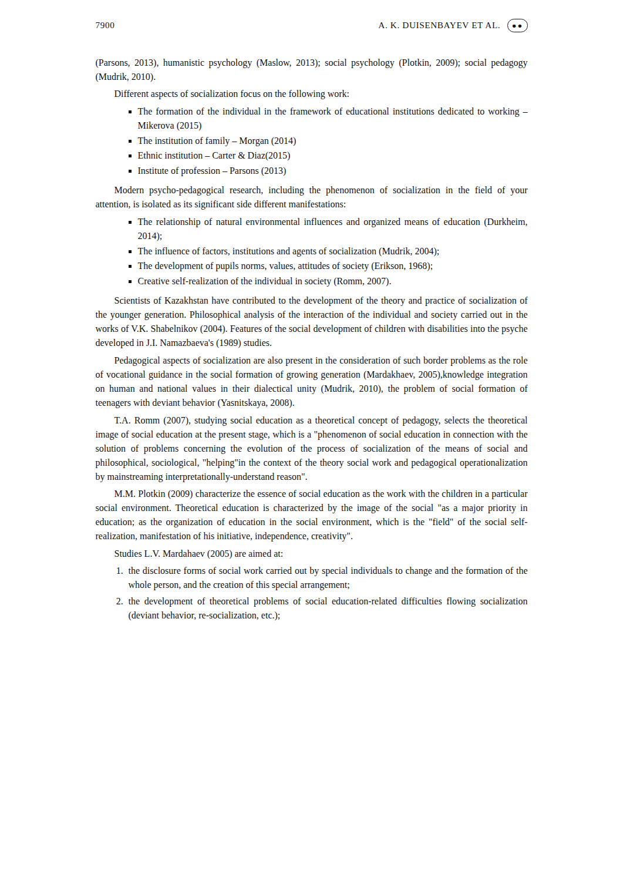7900 A. K. DUISENBAYEV ET AL. ●●
(Parsons, 2013), humanistic psychology (Maslow, 2013); social psychology (Plotkin, 2009); social pedagogy (Mudrik, 2010).
Different aspects of socialization focus on the following work:
The formation of the individual in the framework of educational institutions dedicated to working – Mikerova (2015)
The institution of family – Morgan (2014)
Ethnic institution – Carter & Diaz(2015)
Institute of profession – Parsons (2013)
Modern psycho-pedagogical research, including the phenomenon of socialization in the field of your attention, is isolated as its significant side different manifestations:
The relationship of natural environmental influences and organized means of education (Durkheim, 2014);
The influence of factors, institutions and agents of socialization (Mudrik, 2004);
The development of pupils norms, values, attitudes of society (Erikson, 1968);
Creative self-realization of the individual in society (Romm, 2007).
Scientists of Kazakhstan have contributed to the development of the theory and practice of socialization of the younger generation. Philosophical analysis of the interaction of the individual and society carried out in the works of V.K. Shabelnikov (2004). Features of the social development of children with disabilities into the psyche developed in J.I. Namazbaeva's (1989) studies.
Pedagogical aspects of socialization are also present in the consideration of such border problems as the role of vocational guidance in the social formation of growing generation (Mardakhaev, 2005),knowledge integration on human and national values in their dialectical unity (Mudrik, 2010), the problem of social formation of teenagers with deviant behavior (Yasnitskaya, 2008).
T.A. Romm (2007), studying social education as a theoretical concept of pedagogy, selects the theoretical image of social education at the present stage, which is a "phenomenon of social education in connection with the solution of problems concerning the evolution of the process of socialization of the means of social and philosophical, sociological, "helping"in the context of the theory social work and pedagogical operationalization by mainstreaming interpretationally-understand reason".
M.M. Plotkin (2009) characterize the essence of social education as the work with the children in a particular social environment. Theoretical education is characterized by the image of the social "as a major priority in education; as the organization of education in the social environment, which is the "field" of the social self-realization, manifestation of his initiative, independence, creativity".
Studies L.V. Mardahaev (2005) are aimed at:
the disclosure forms of social work carried out by special individuals to change and the formation of the whole person, and the creation of this special arrangement;
the development of theoretical problems of social education-related difficulties flowing socialization (deviant behavior, re-socialization, etc.);